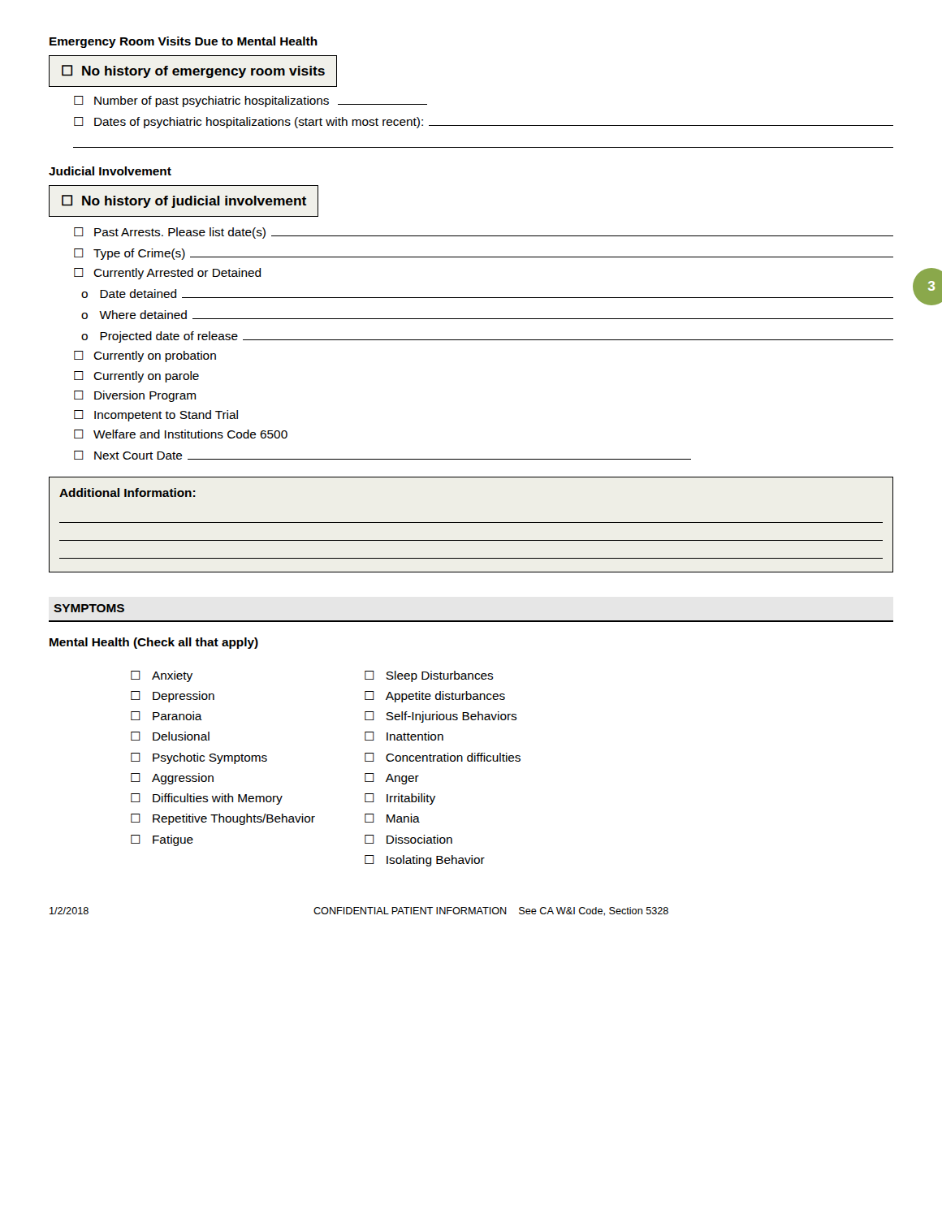3
Emergency Room Visits Due to Mental Health
☐No history of emergency room visits
☐Number of past psychiatric hospitalizations
☐Dates of psychiatric hospitalizations (start with most recent):
Judicial Involvement
☐No history of judicial involvement
☐Past Arrests. Please list date(s)
☐Type of Crime(s)
☐Currently Arrested or Detained
oDate detained
oWhere detained
oProjected date of release
☐Currently on probation
☐Currently on parole
☐Diversion Program
☐Incompetent to Stand Trial
☐Welfare and Institutions Code 6500
☐Next Court Date
Additional Information:
SYMPTOMS
Mental Health (Check all that apply)
☐Anxiety
☐Depression
☐Paranoia
☐Delusional
☐Psychotic Symptoms
☐Aggression
☐Difficulties with Memory
☐Repetitive Thoughts/Behavior
☐Fatigue
☐Sleep Disturbances
☐Appetite disturbances
☐Self-Injurious Behaviors
☐Inattention
☐Concentration difficulties
☐Anger
☐Irritability
☐Mania
☐Dissociation
☐Isolating Behavior
1/2/2018
CONFIDENTIAL PATIENT INFORMATION See CA W&I Code, Section 5328